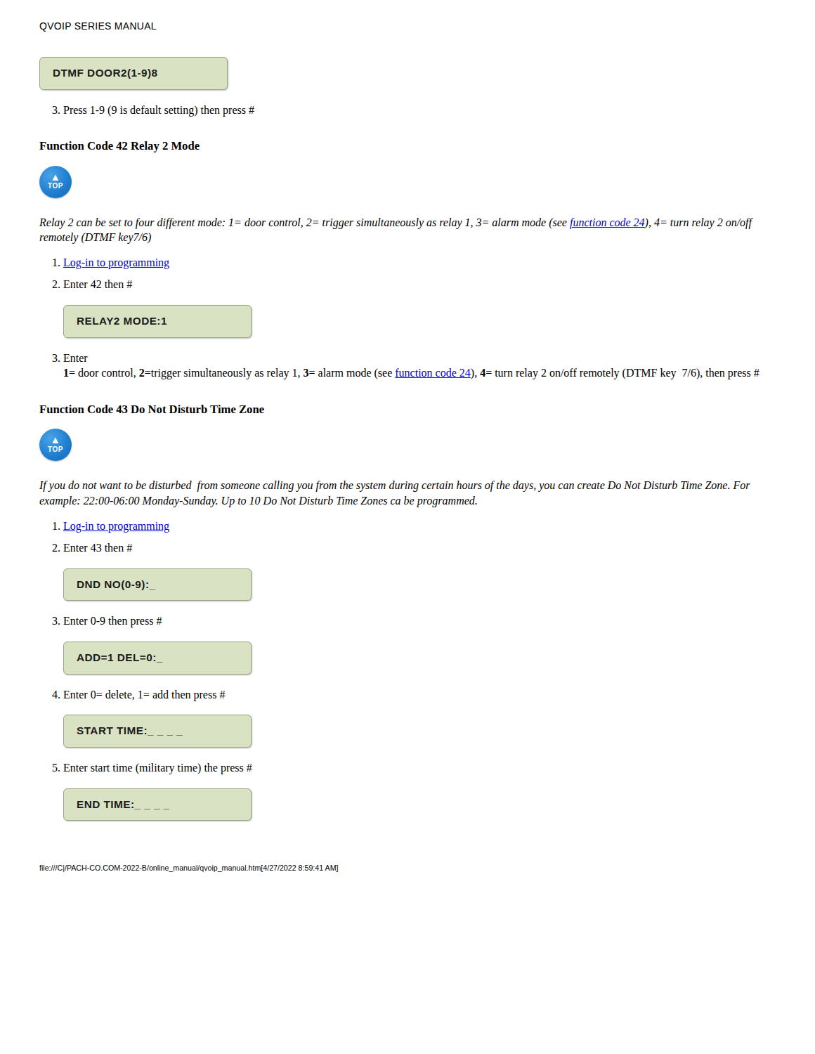QVOIP SERIES MANUAL
DTMF DOOR2(1-9)8
Press 1-9 (9 is default setting) then press #
Function Code 42 Relay 2 Mode
▲ TOP
Relay 2 can be set to four different mode: 1= door control, 2= trigger simultaneously as relay 1, 3= alarm mode (see function code 24), 4= turn relay 2 on/off remotely (DTMF key7/6)
Log-in to programming
Enter 42 then #
RELAY2 MODE:1
Enter
1= door control, 2=trigger simultaneously as relay 1, 3= alarm mode (see function code 24), 4= turn relay 2 on/off remotely (DTMF key 7/6), then press #
Function Code 43 Do Not Disturb Time Zone
▲ TOP
If you do not want to be disturbed from someone calling you from the system during certain hours of the days, you can create Do Not Disturb Time Zone. For example: 22:00-06:00 Monday-Sunday. Up to 10 Do Not Disturb Time Zones ca be programmed.
Log-in to programming
Enter 43 then #
DND NO(0-9):_
Enter 0-9 then press #
ADD=1 DEL=0:_
Enter 0= delete, 1= add then press #
START TIME:_ _ _ _
Enter start time (military time) the press #
END TIME:_ _ _ _
file:///C|/PACH-CO.COM-2022-B/online_manual/qvoip_manual.htm[4/27/2022 8:59:41 AM]